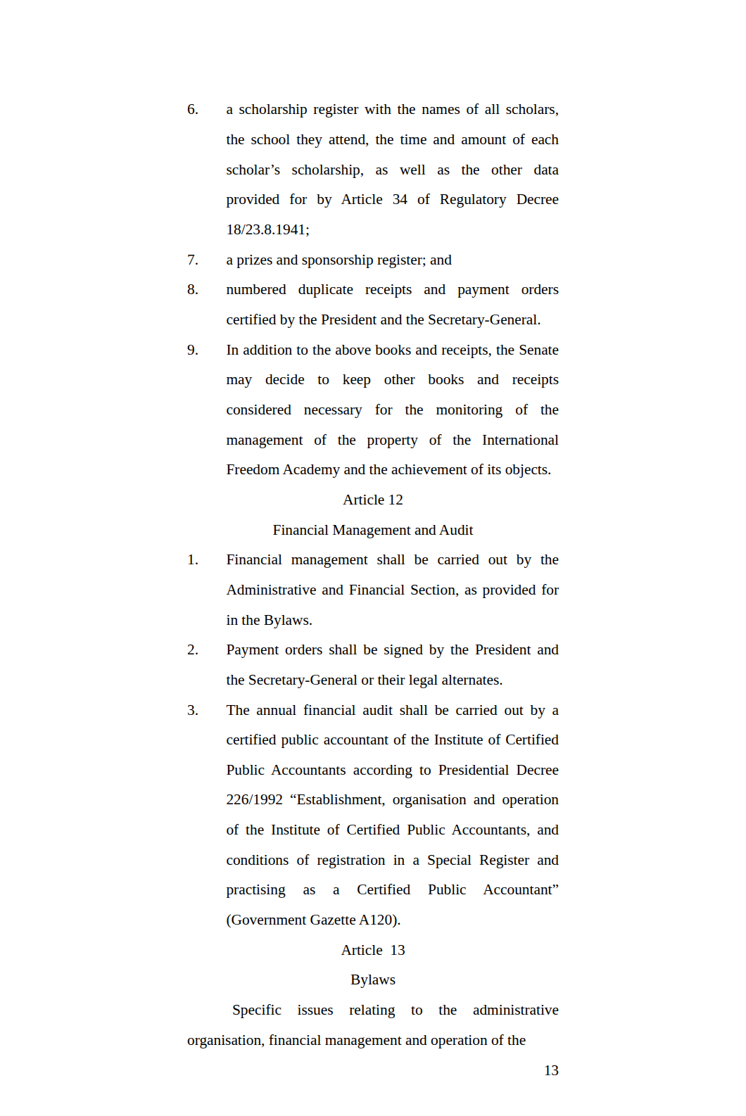6. a scholarship register with the names of all scholars, the school they attend, the time and amount of each scholar’s scholarship, as well as the other data provided for by Article 34 of Regulatory Decree 18/23.8.1941;
7. a prizes and sponsorship register; and
8. numbered duplicate receipts and payment orders certified by the President and the Secretary-General.
9. In addition to the above books and receipts, the Senate may decide to keep other books and receipts considered necessary for the monitoring of the management of the property of the International Freedom Academy and the achievement of its objects.
Article 12
Financial Management and Audit
1. Financial management shall be carried out by the Administrative and Financial Section, as provided for in the Bylaws.
2. Payment orders shall be signed by the President and the Secretary-General or their legal alternates.
3. The annual financial audit shall be carried out by a certified public accountant of the Institute of Certified Public Accountants according to Presidential Decree 226/1992 “Establishment, organisation and operation of the Institute of Certified Public Accountants, and conditions of registration in a Special Register and practising as a Certified Public Accountant” (Government Gazette A120).
Article 13
Bylaws
Specific issues relating to the administrative organisation, financial management and operation of the
13